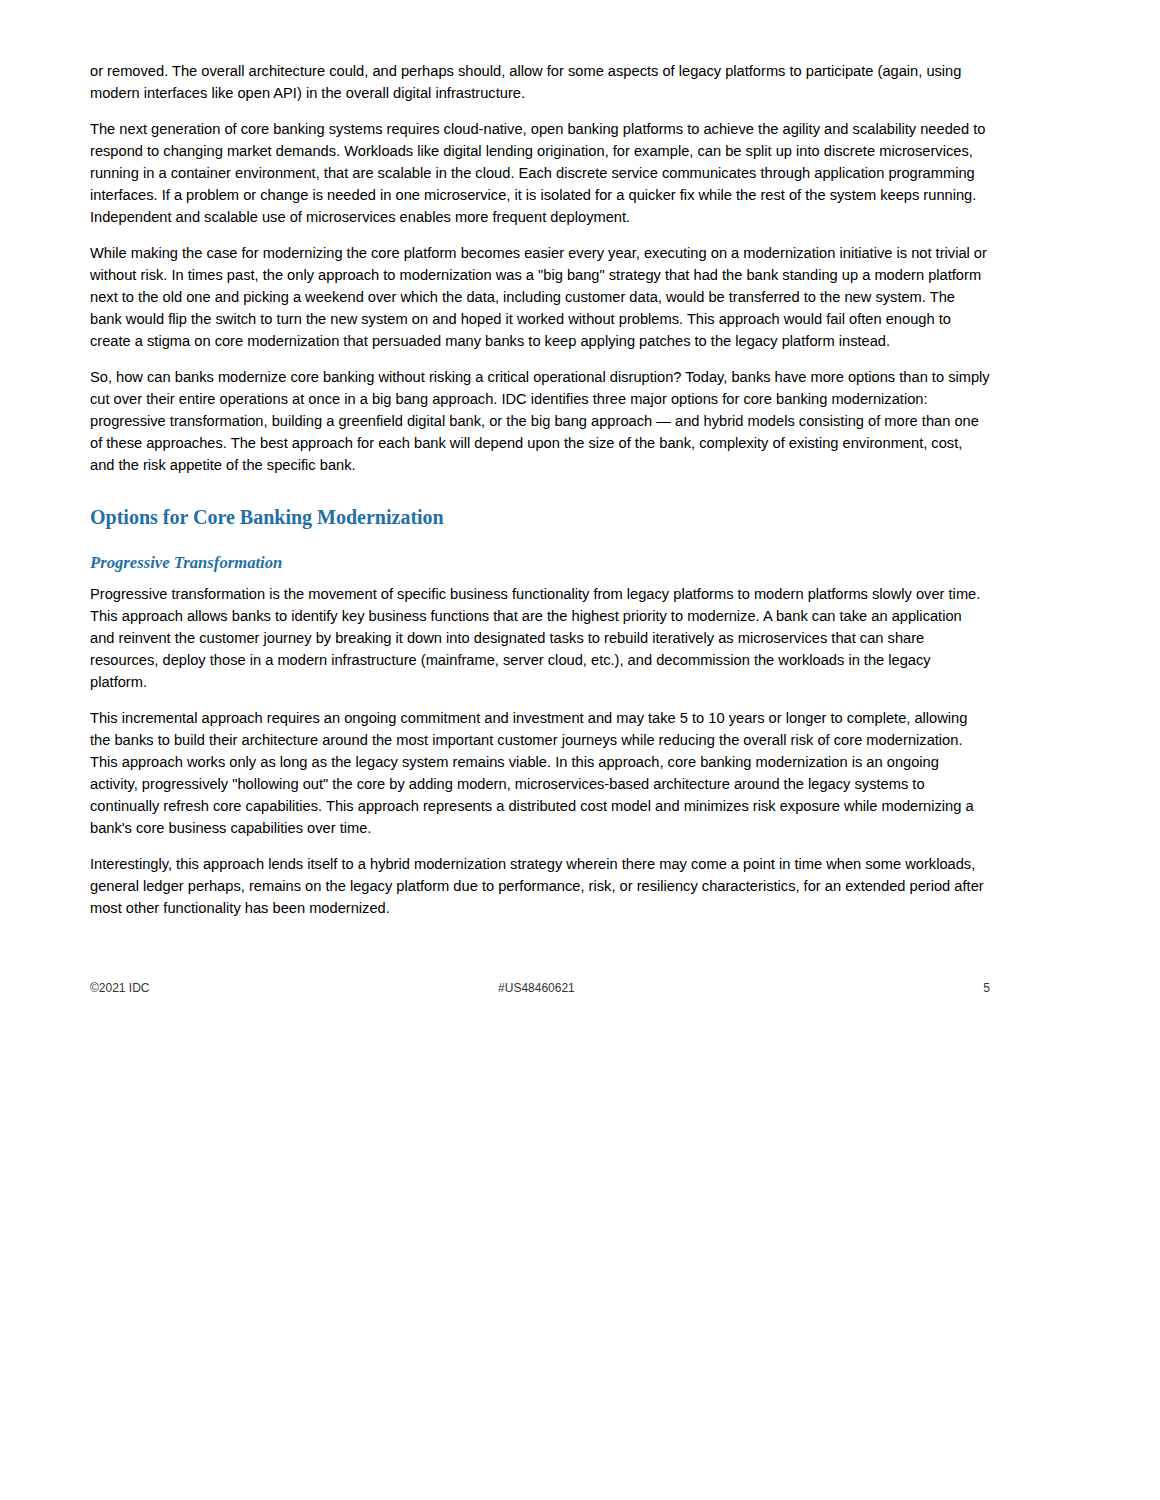or removed. The overall architecture could, and perhaps should, allow for some aspects of legacy platforms to participate (again, using modern interfaces like open API) in the overall digital infrastructure.
The next generation of core banking systems requires cloud-native, open banking platforms to achieve the agility and scalability needed to respond to changing market demands. Workloads like digital lending origination, for example, can be split up into discrete microservices, running in a container environment, that are scalable in the cloud. Each discrete service communicates through application programming interfaces. If a problem or change is needed in one microservice, it is isolated for a quicker fix while the rest of the system keeps running. Independent and scalable use of microservices enables more frequent deployment.
While making the case for modernizing the core platform becomes easier every year, executing on a modernization initiative is not trivial or without risk. In times past, the only approach to modernization was a "big bang" strategy that had the bank standing up a modern platform next to the old one and picking a weekend over which the data, including customer data, would be transferred to the new system. The bank would flip the switch to turn the new system on and hoped it worked without problems. This approach would fail often enough to create a stigma on core modernization that persuaded many banks to keep applying patches to the legacy platform instead.
So, how can banks modernize core banking without risking a critical operational disruption? Today, banks have more options than to simply cut over their entire operations at once in a big bang approach. IDC identifies three major options for core banking modernization: progressive transformation, building a greenfield digital bank, or the big bang approach — and hybrid models consisting of more than one of these approaches. The best approach for each bank will depend upon the size of the bank, complexity of existing environment, cost, and the risk appetite of the specific bank.
Options for Core Banking Modernization
Progressive Transformation
Progressive transformation is the movement of specific business functionality from legacy platforms to modern platforms slowly over time. This approach allows banks to identify key business functions that are the highest priority to modernize. A bank can take an application and reinvent the customer journey by breaking it down into designated tasks to rebuild iteratively as microservices that can share resources, deploy those in a modern infrastructure (mainframe, server cloud, etc.), and decommission the workloads in the legacy platform.
This incremental approach requires an ongoing commitment and investment and may take 5 to 10 years or longer to complete, allowing the banks to build their architecture around the most important customer journeys while reducing the overall risk of core modernization. This approach works only as long as the legacy system remains viable. In this approach, core banking modernization is an ongoing activity, progressively "hollowing out" the core by adding modern, microservices-based architecture around the legacy systems to continually refresh core capabilities. This approach represents a distributed cost model and minimizes risk exposure while modernizing a bank's core business capabilities over time.
Interestingly, this approach lends itself to a hybrid modernization strategy wherein there may come a point in time when some workloads, general ledger perhaps, remains on the legacy platform due to performance, risk, or resiliency characteristics, for an extended period after most other functionality has been modernized.
©2021 IDC #US48460621 5